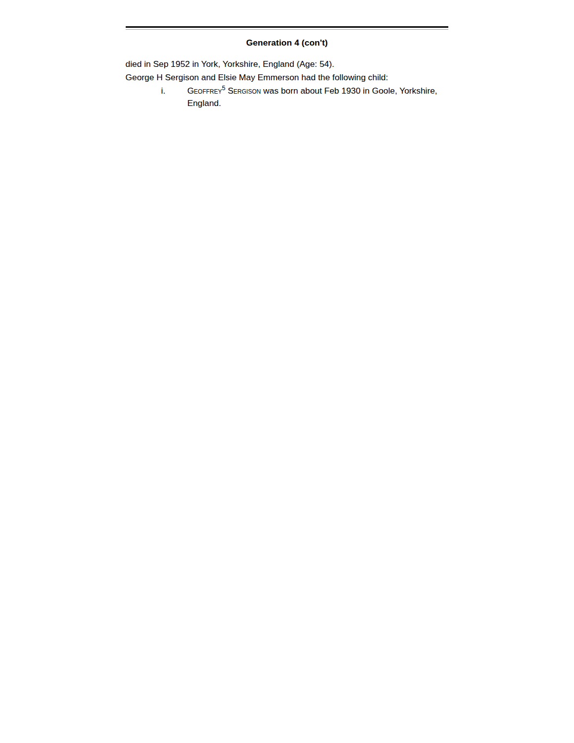Generation 4 (con't)
died in Sep 1952 in York, Yorkshire, England (Age: 54).
George H Sergison and Elsie May Emmerson had the following child:
i.
Geoffrey5 Sergison was born about Feb 1930 in Goole, Yorkshire, England.